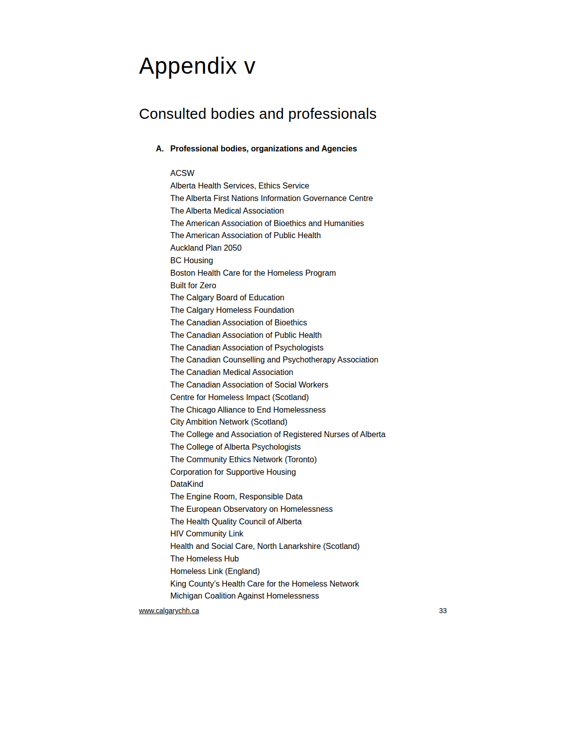Appendix v
Consulted bodies and professionals
A. Professional bodies, organizations and Agencies
ACSW
Alberta Health Services, Ethics Service
The Alberta First Nations Information Governance Centre
The Alberta Medical Association
The American Association of Bioethics and Humanities
The American Association of Public Health
Auckland Plan 2050
BC Housing
Boston Health Care for the Homeless Program
Built for Zero
The Calgary Board of Education
The Calgary Homeless Foundation
The Canadian Association of Bioethics
The Canadian Association of Public Health
The Canadian Association of Psychologists
The Canadian Counselling and Psychotherapy Association
The Canadian Medical Association
The Canadian Association of Social Workers
Centre for Homeless Impact (Scotland)
The Chicago Alliance to End Homelessness
City Ambition Network (Scotland)
The College and Association of Registered Nurses of Alberta
The College of Alberta Psychologists
The Community Ethics Network (Toronto)
Corporation for Supportive Housing
DataKind
The Engine Room, Responsible Data
The European Observatory on Homelessness
The Health Quality Council of Alberta
HIV Community Link
Health and Social Care, North Lanarkshire (Scotland)
The Homeless Hub
Homeless Link (England)
King County’s Health Care for the Homeless Network
Michigan Coalition Against Homelessness
www.calgarychh.ca 33